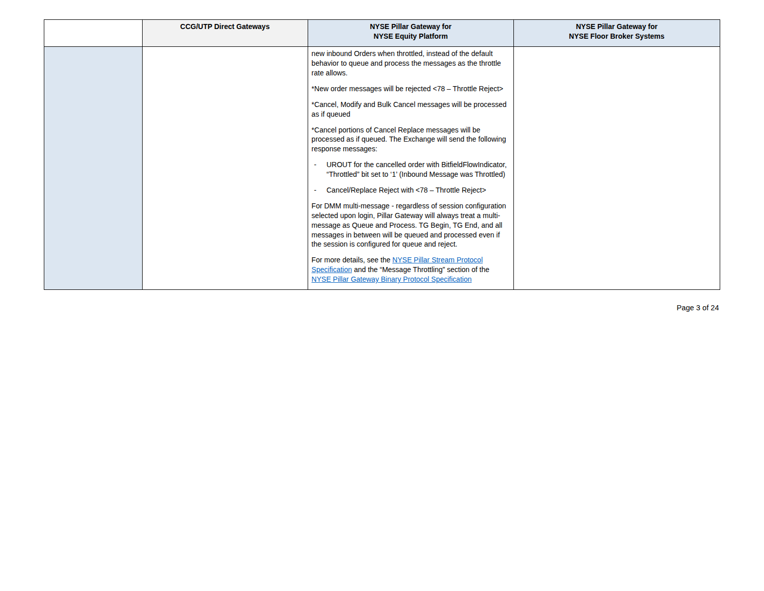| | CCG/UTP Direct Gateways | NYSE Pillar Gateway for NYSE Equity Platform | NYSE Pillar Gateway for NYSE Floor Broker Systems |
| --- | --- | --- | --- |
| | | new inbound Orders when throttled, instead of the default behavior to queue and process the messages as the throttle rate allows. *New order messages will be rejected <78 – Throttle Reject> *Cancel, Modify and Bulk Cancel messages will be processed as if queued *Cancel portions of Cancel Replace messages will be processed as if queued. The Exchange will send the following response messages: UROUT for the cancelled order with BitfieldFlowIndicator, “Throttled” bit set to ‘1’ (Inbound Message was Throttled) Cancel/Replace Reject with <78 – Throttle Reject> For DMM multi-message - regardless of session configuration selected upon login, Pillar Gateway will always treat a multi-message as Queue and Process. TG Begin, TG End, and all messages in between will be queued and processed even if the session is configured for queue and reject. For more details, see the NYSE Pillar Stream Protocol Specification and the “Message Throttling” section of the NYSE Pillar Gateway Binary Protocol Specification | |
Page 3 of 24